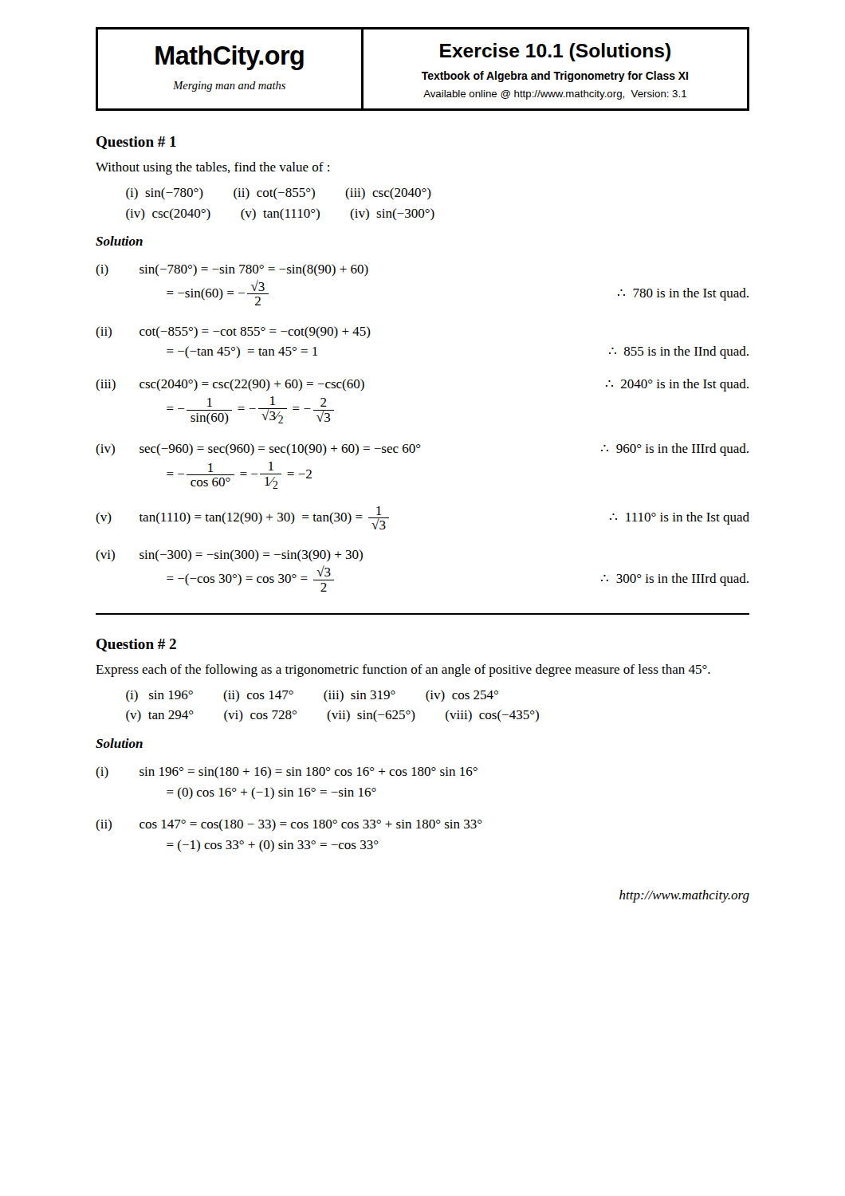MathCity.org
Merging man and maths
Exercise 10.1 (Solutions)
Textbook of Algebra and Trigonometry for Class XI
Available online @ http://www.mathcity.org, Version: 3.1
Question # 1
Without using the tables, find the value of :
(i) sin(−780°) (ii) cot(−855°) (iii) csc(2040°)
(iv) csc(2040°) (v) tan(1110°) (iv) sin(−300°)
Solution
(i) sin(−780°) = −sin 780° = −sin(8(90) + 60)
= −sin(60) = −√32 ∴ 780 is in the Ist quad.
(ii) cot(−855°) = −cot 855° = −cot(9(90) + 45)
= −(−tan 45°) = tan 45° = 1 ∴ 855 is in the IInd quad.
(iii) csc(2040°) = csc(22(90) + 60) = −csc(60) ∴ 2040° is in the Ist quad.
= −1 sin(60) = −1√3⁄2 = −2√3
(iv) sec(−960) = sec(960) = sec(10(90) + 60) = −sec 60° ∴ 960° is in the IIIrd quad.
= −1 cos 60° = −11⁄2 = −2
(v) tan(1110) = tan(12(90) + 30) = tan(30) = 1√3 ∴ 1110° is in the Ist quad
(vi) sin(−300) = −sin(300) = −sin(3(90) + 30)
= −(−cos 30°) = cos 30° = √32 ∴ 300° is in the IIIrd quad.
Question # 2
Express each of the following as a trigonometric function of an angle of positive degree measure of less than 45°.
(i) sin 196° (ii) cos 147° (iii) sin 319° (iv) cos 254°
(v) tan 294° (vi) cos 728° (vii) sin(−625°) (viii) cos(−435°)
Solution
(i) sin 196° = sin(180 + 16) = sin 180° cos 16° + cos 180° sin 16°
= (0) cos 16° + (−1) sin 16° = −sin 16°
(ii) cos 147° = cos(180 − 33) = cos 180° cos 33° + sin 180° sin 33°
= (−1) cos 33° + (0) sin 33° = −cos 33°
http://www.mathcity.org